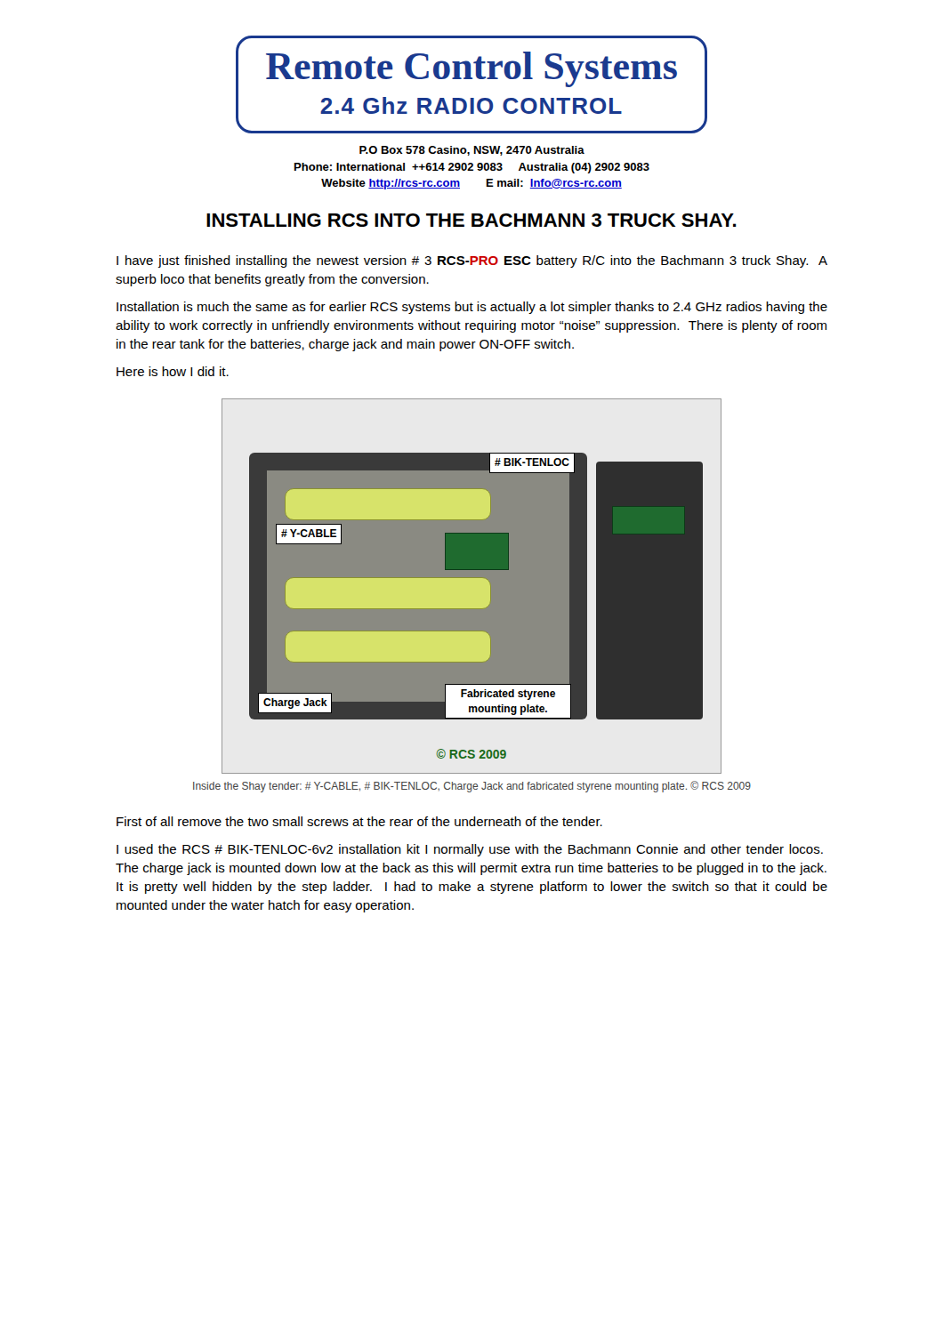Remote Control Systems
2.4 Ghz RADIO CONTROL
P.O Box 578 Casino, NSW, 2470 Australia
Phone: International ++614 2902 9083 Australia (04) 2902 9083
Website http://rcs-rc.com E mail: Info@rcs-rc.com
INSTALLING RCS INTO THE BACHMANN 3 TRUCK SHAY.
I have just finished installing the newest version # 3 RCS-PRO ESC battery R/C into the Bachmann 3 truck Shay. A superb loco that benefits greatly from the conversion.
Installation is much the same as for earlier RCS systems but is actually a lot simpler thanks to 2.4 GHz radios having the ability to work correctly in unfriendly environments without requiring motor “noise” suppression. There is plenty of room in the rear tank for the batteries, charge jack and main power ON-OFF switch.
Here is how I did it.
# BIK-TENLOC
# Y-CABLE
Charge Jack
Fabricated styrene mounting plate.
© RCS 2009
Inside the Shay tender: # Y-CABLE, # BIK-TENLOC, Charge Jack and fabricated styrene mounting plate. © RCS 2009
First of all remove the two small screws at the rear of the underneath of the tender.
I used the RCS # BIK-TENLOC-6v2 installation kit I normally use with the Bachmann Connie and other tender locos. The charge jack is mounted down low at the back as this will permit extra run time batteries to be plugged in to the jack. It is pretty well hidden by the step ladder. I had to make a styrene platform to lower the switch so that it could be mounted under the water hatch for easy operation.